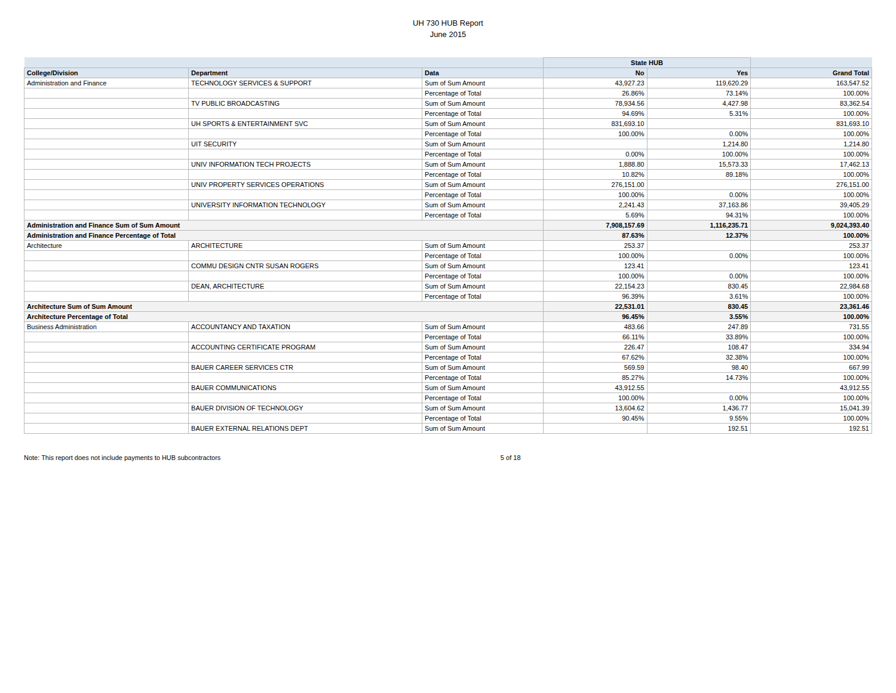UH 730 HUB Report
June 2015
UH 730 HUB Report, June 2015 — State HUB amounts and percentages by College/Division and Department
| | | | State HUB | |
| --- | --- | --- | --- | --- |
| College/Division | Department | Data | No | Yes | Grand Total |
| Administration and Finance | TECHNOLOGY SERVICES & SUPPORT | Sum of Sum Amount | 43,927.23 | 119,620.29 | 163,547.52 |
| | | Percentage of Total | 26.86% | 73.14% | 100.00% |
| | TV PUBLIC BROADCASTING | Sum of Sum Amount | 78,934.56 | 4,427.98 | 83,362.54 |
| | | Percentage of Total | 94.69% | 5.31% | 100.00% |
| | UH SPORTS & ENTERTAINMENT SVC | Sum of Sum Amount | 831,693.10 | | 831,693.10 |
| | | Percentage of Total | 100.00% | 0.00% | 100.00% |
| | UIT SECURITY | Sum of Sum Amount | | 1,214.80 | 1,214.80 |
| | | Percentage of Total | 0.00% | 100.00% | 100.00% |
| | UNIV INFORMATION TECH PROJECTS | Sum of Sum Amount | 1,888.80 | 15,573.33 | 17,462.13 |
| | | Percentage of Total | 10.82% | 89.18% | 100.00% |
| | UNIV PROPERTY SERVICES OPERATIONS | Sum of Sum Amount | 276,151.00 | | 276,151.00 |
| | | Percentage of Total | 100.00% | 0.00% | 100.00% |
| | UNIVERSITY INFORMATION TECHNOLOGY | Sum of Sum Amount | 2,241.43 | 37,163.86 | 39,405.29 |
| | | Percentage of Total | 5.69% | 94.31% | 100.00% |
| Administration and Finance Sum of Sum Amount | 7,908,157.69 | 1,116,235.71 | 9,024,393.40 |
| Administration and Finance Percentage of Total | 87.63% | 12.37% | 100.00% |
| Architecture | ARCHITECTURE | Sum of Sum Amount | 253.37 | | 253.37 |
| | | Percentage of Total | 100.00% | 0.00% | 100.00% |
| | COMMU DESIGN CNTR SUSAN ROGERS | Sum of Sum Amount | 123.41 | | 123.41 |
| | | Percentage of Total | 100.00% | 0.00% | 100.00% |
| | DEAN, ARCHITECTURE | Sum of Sum Amount | 22,154.23 | 830.45 | 22,984.68 |
| | | Percentage of Total | 96.39% | 3.61% | 100.00% |
| Architecture Sum of Sum Amount | 22,531.01 | 830.45 | 23,361.46 |
| Architecture Percentage of Total | 96.45% | 3.55% | 100.00% |
| Business Administration | ACCOUNTANCY AND TAXATION | Sum of Sum Amount | 483.66 | 247.89 | 731.55 |
| | | Percentage of Total | 66.11% | 33.89% | 100.00% |
| | ACCOUNTING CERTIFICATE PROGRAM | Sum of Sum Amount | 226.47 | 108.47 | 334.94 |
| | | Percentage of Total | 67.62% | 32.38% | 100.00% |
| | BAUER CAREER SERVICES CTR | Sum of Sum Amount | 569.59 | 98.40 | 667.99 |
| | | Percentage of Total | 85.27% | 14.73% | 100.00% |
| | BAUER COMMUNICATIONS | Sum of Sum Amount | 43,912.55 | | 43,912.55 |
| | | Percentage of Total | 100.00% | 0.00% | 100.00% |
| | BAUER DIVISION OF TECHNOLOGY | Sum of Sum Amount | 13,604.62 | 1,436.77 | 15,041.39 |
| | | Percentage of Total | 90.45% | 9.55% | 100.00% |
| | BAUER EXTERNAL RELATIONS DEPT | Sum of Sum Amount | | 192.51 | 192.51 |
Note: This report does not include payments to HUB subcontractors
5 of 18